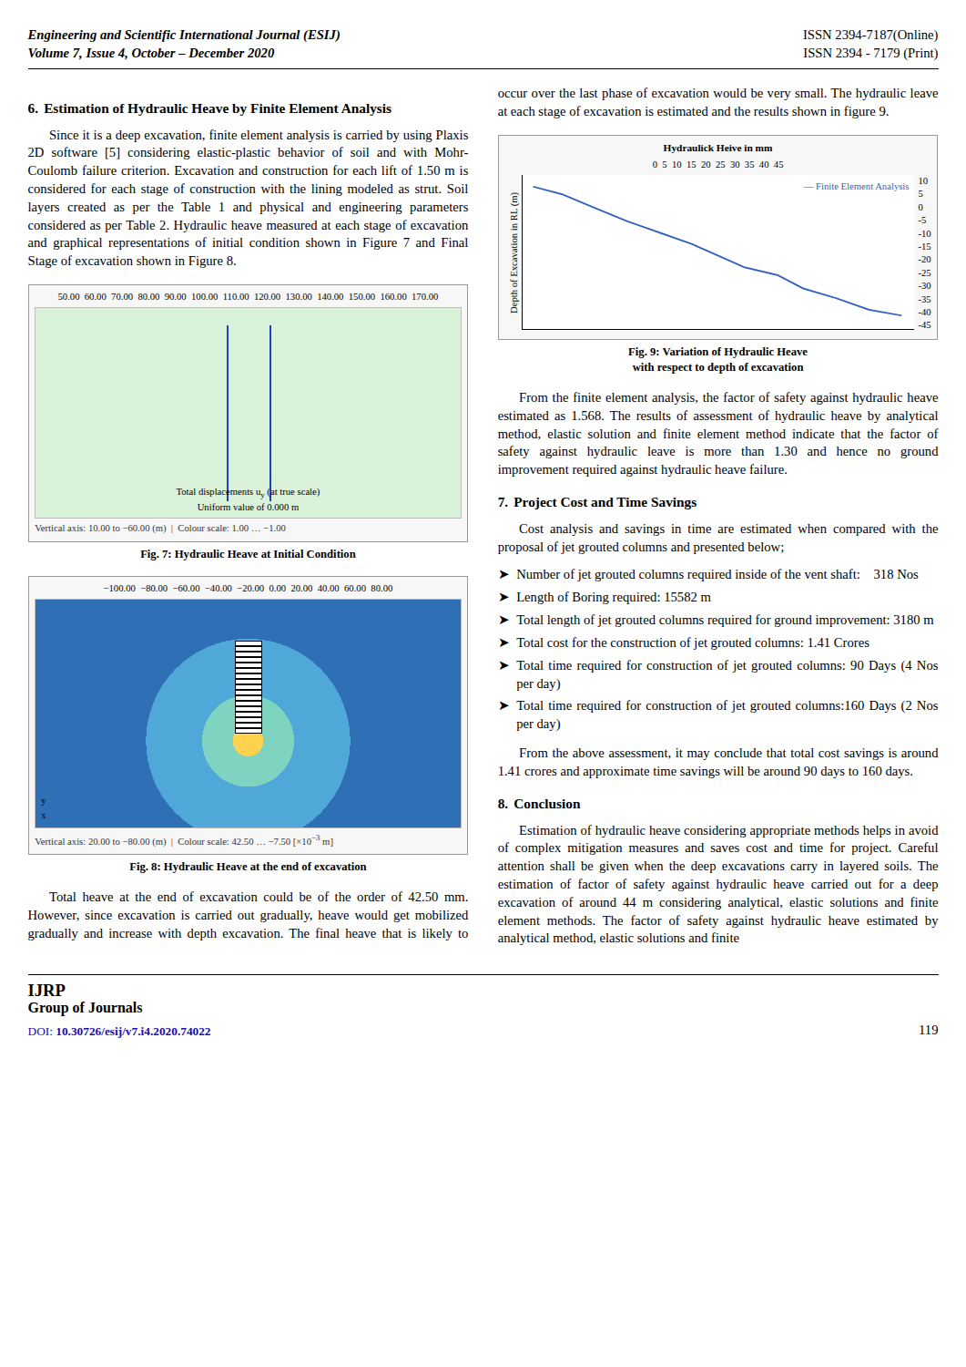Engineering and Scientific International Journal (ESIJ)
Volume 7, Issue 4, October – December 2020
ISSN 2394-7187(Online)
ISSN 2394 - 7179 (Print)
6. Estimation of Hydraulic Heave by Finite Element Analysis
Since it is a deep excavation, finite element analysis is carried by using Plaxis 2D software [5] considering elastic-plastic behavior of soil and with Mohr-Coulomb failure criterion. Excavation and construction for each lift of 1.50 m is considered for each stage of construction with the lining modeled as strut. Soil layers created as per the Table 1 and physical and engineering parameters considered as per Table 2. Hydraulic heave measured at each stage of excavation and graphical representations of initial condition shown in Figure 7 and Final Stage of excavation shown in Figure 8.
50.00 60.00 70.00 80.00 90.00 100.00 110.00 120.00 130.00 140.00 150.00 160.00 170.00
Total displacements uy (at true scale)
Uniform value of 0.000 m
Vertical axis: 10.00 to −60.00 (m) | Colour scale: 1.00 … −1.00
Fig. 7: Hydraulic Heave at Initial Condition
−100.00 −80.00 −60.00 −40.00 −20.00 0.00 20.00 40.00 60.00 80.00
x
y
Vertical axis: 20.00 to −80.00 (m) | Colour scale: 42.50 … −7.50 [×10−3 m]
Fig. 8: Hydraulic Heave at the end of excavation
Total heave at the end of excavation could be of the order of 42.50 mm. However, since excavation is carried out gradually, heave would get mobilized gradually and increase with depth excavation. The final heave that is likely to occur over the last phase of excavation would be very small. The hydraulic leave at each stage of excavation is estimated and the results shown in figure 9.
Hydraulick Heive in mm
0 5 10 15 20 25 30 35 40 45
Depth of Excavation in RL (m)
— Finite Element Analysis
1050-5-10-15-20-25-30-35-40-45
Fig. 9: Variation of Hydraulic Heave
with respect to depth of excavation
From the finite element analysis, the factor of safety against hydraulic heave estimated as 1.568. The results of assessment of hydraulic heave by analytical method, elastic solution and finite element method indicate that the factor of safety against hydraulic leave is more than 1.30 and hence no ground improvement required against hydraulic heave failure.
7. Project Cost and Time Savings
Cost analysis and savings in time are estimated when compared with the proposal of jet grouted columns and presented below;
Number of jet grouted columns required inside of the vent shaft: 318 Nos
Length of Boring required: 15582 m
Total length of jet grouted columns required for ground improvement: 3180 m
Total cost for the construction of jet grouted columns: 1.41 Crores
Total time required for construction of jet grouted columns: 90 Days (4 Nos per day)
Total time required for construction of jet grouted columns:160 Days (2 Nos per day)
From the above assessment, it may conclude that total cost savings is around 1.41 crores and approximate time savings will be around 90 days to 160 days.
8. Conclusion
Estimation of hydraulic heave considering appropriate methods helps in avoid of complex mitigation measures and saves cost and time for project. Careful attention shall be given when the deep excavations carry in layered soils. The estimation of factor of safety against hydraulic heave carried out for a deep excavation of around 44 m considering analytical, elastic solutions and finite element methods. The factor of safety against hydraulic heave estimated by analytical method, elastic solutions and finite
IJRP
Group of Journals
DOI: 10.30726/esij/v7.i4.2020.74022
119